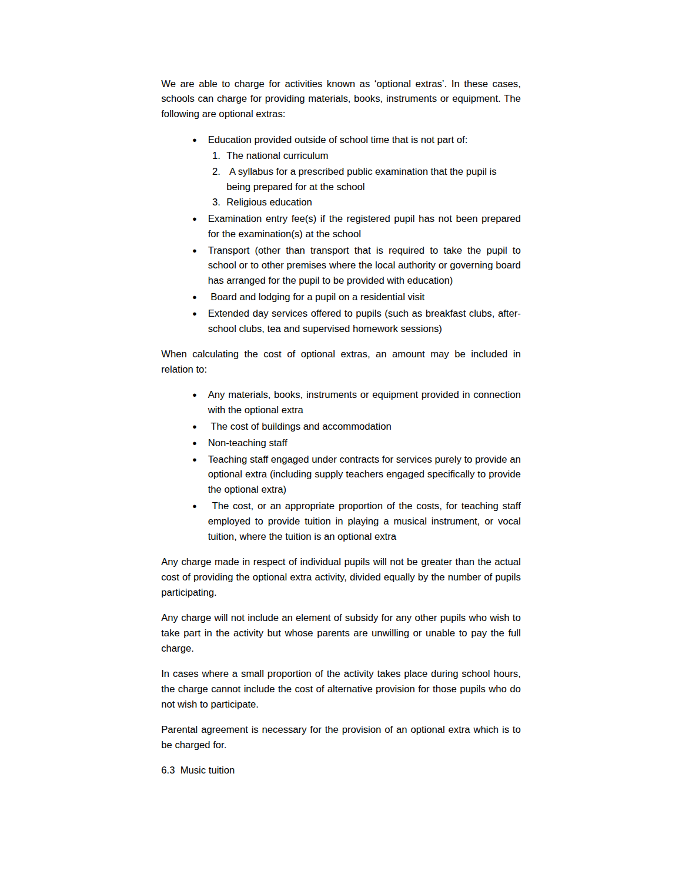We are able to charge for activities known as ‘optional extras’. In these cases, schools can charge for providing materials, books, instruments or equipment. The following are optional extras:
Education provided outside of school time that is not part of:
The national curriculum
A syllabus for a prescribed public examination that the pupil is being prepared for at the school
Religious education
Examination entry fee(s) if the registered pupil has not been prepared for the examination(s) at the school
Transport (other than transport that is required to take the pupil to school or to other premises where the local authority or governing board has arranged for the pupil to be provided with education)
Board and lodging for a pupil on a residential visit
Extended day services offered to pupils (such as breakfast clubs, after-school clubs, tea and supervised homework sessions)
When calculating the cost of optional extras, an amount may be included in relation to:
Any materials, books, instruments or equipment provided in connection with the optional extra
The cost of buildings and accommodation
Non-teaching staff
Teaching staff engaged under contracts for services purely to provide an optional extra (including supply teachers engaged specifically to provide the optional extra)
The cost, or an appropriate proportion of the costs, for teaching staff employed to provide tuition in playing a musical instrument, or vocal tuition, where the tuition is an optional extra
Any charge made in respect of individual pupils will not be greater than the actual cost of providing the optional extra activity, divided equally by the number of pupils participating.
Any charge will not include an element of subsidy for any other pupils who wish to take part in the activity but whose parents are unwilling or unable to pay the full charge.
In cases where a small proportion of the activity takes place during school hours, the charge cannot include the cost of alternative provision for those pupils who do not wish to participate.
Parental agreement is necessary for the provision of an optional extra which is to be charged for.
6.3 Music tuition